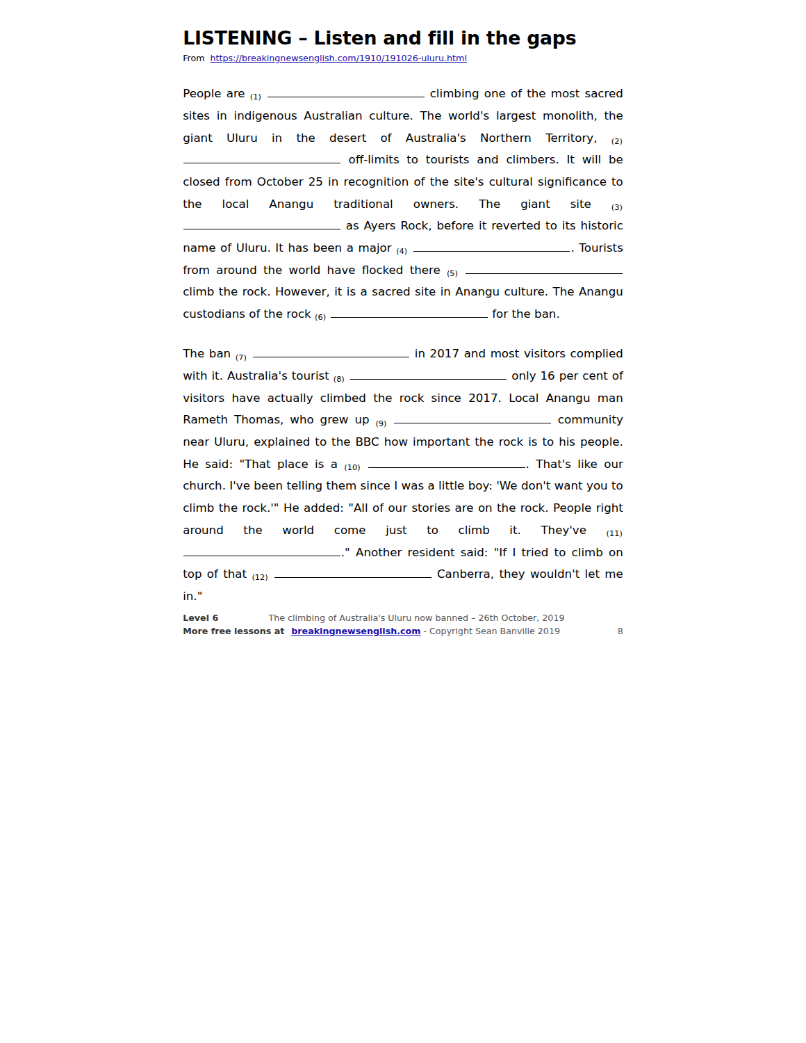LISTENING – Listen and fill in the gaps
From https://breakingnewsenglish.com/1910/191026-uluru.html
People are (1) climbing one of the most sacred sites in indigenous Australian culture. The world's largest monolith, the giant Uluru in the desert of Australia's Northern Territory, (2) off-limits to tourists and climbers. It will be closed from October 25 in recognition of the site's cultural significance to the local Anangu traditional owners. The giant site (3) as Ayers Rock, before it reverted to its historic name of Uluru. It has been a major (4) . Tourists from around the world have flocked there (5) climb the rock. However, it is a sacred site in Anangu culture. The Anangu custodians of the rock (6) for the ban.
The ban (7) in 2017 and most visitors complied with it. Australia's tourist (8) only 16 per cent of visitors have actually climbed the rock since 2017. Local Anangu man Rameth Thomas, who grew up (9) community near Uluru, explained to the BBC how important the rock is to his people. He said: "That place is a (10) . That's like our church. I've been telling them since I was a little boy: 'We don't want you to climb the rock.'" He added: "All of our stories are on the rock. People right around the world come just to climb it. They've (11) ." Another resident said: "If I tried to climb on top of that (12) Canberra, they wouldn't let me in."
Level 6
The climbing of Australia's Uluru now banned – 26th October, 2019
More free lessons at
breakingnewsenglish.com - Copyright Sean Banville 2019
8